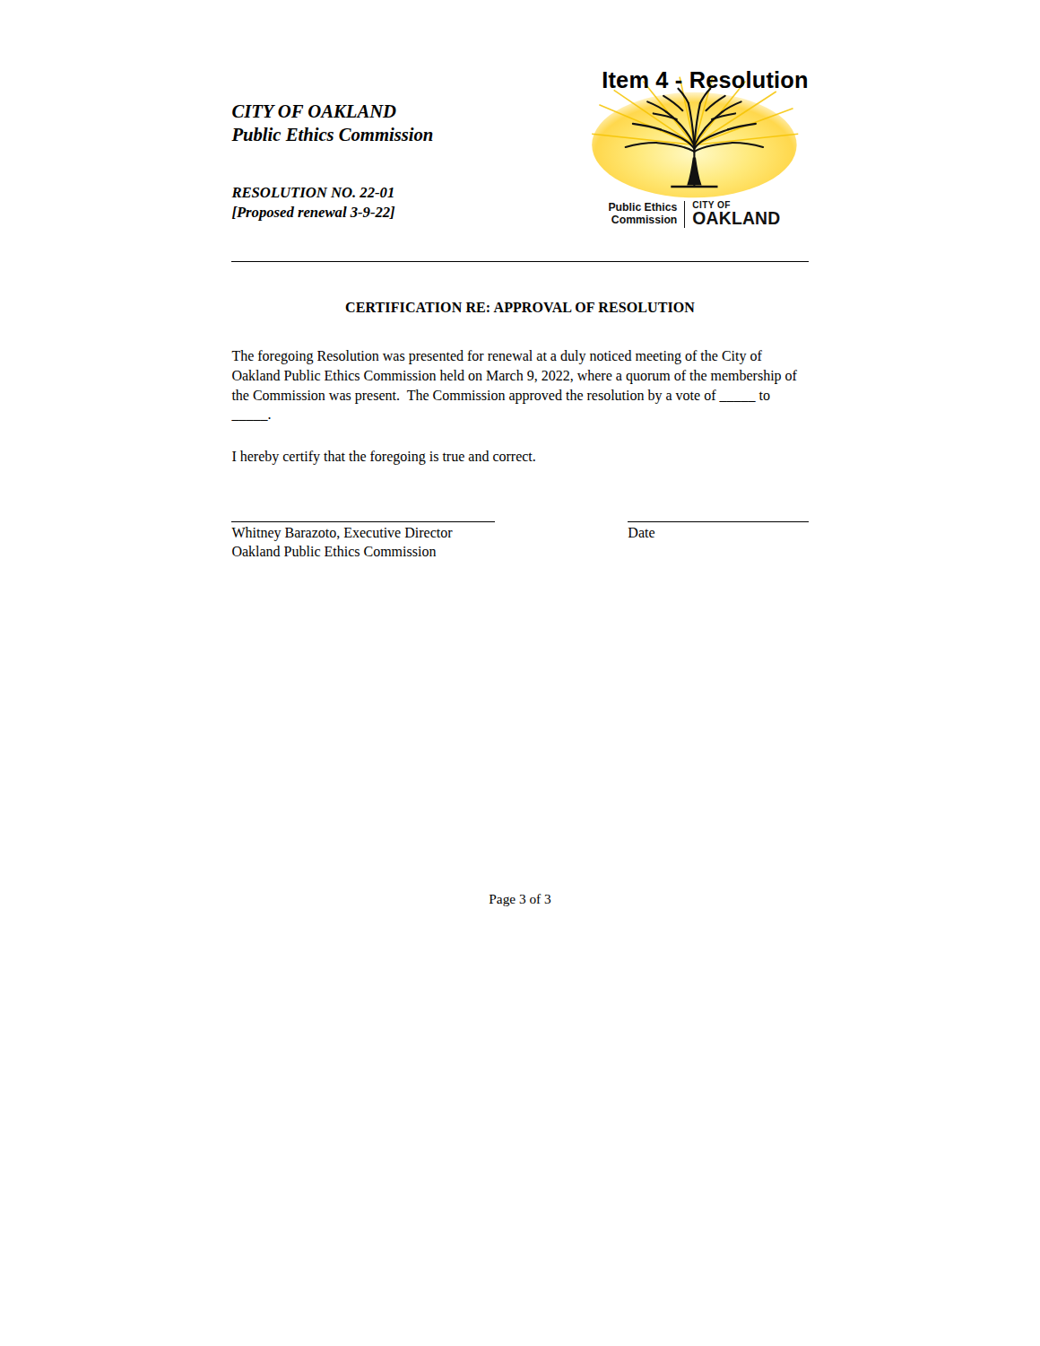Item 4 - Resolution
Public Ethics
Commission
CITY OF OAKLAND
CITY OF OAKLAND
Public Ethics Commission
RESOLUTION NO. 22-01
[Proposed renewal 3-9-22]
CERTIFICATION RE: APPROVAL OF RESOLUTION
The foregoing Resolution was presented for renewal at a duly noticed meeting of the City of Oakland Public Ethics Commission held on March 9, 2022, where a quorum of the membership of the Commission was present. The Commission approved the resolution by a vote of _____ to _____.
I hereby certify that the foregoing is true and correct.
Whitney Barazoto, Executive Director
Oakland Public Ethics Commission
Date
Page 3 of 3